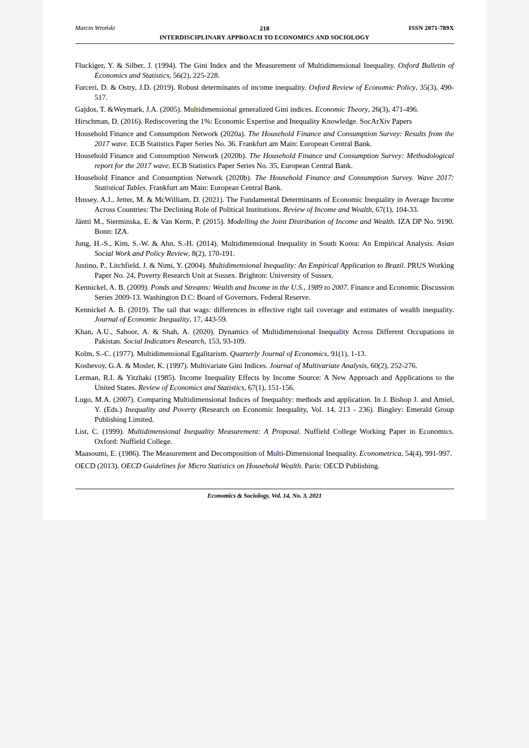Marcin Wroński 218 ISSN 2071-789X
INTERDISCIPLINARY APPROACH TO ECONOMICS AND SOCIOLOGY
Fluckiger, Y. & Silber, J. (1994). The Gini Index and the Measurement of Multidimensional Inequality. Oxford Bulletin of Economics and Statistics, 56(2), 225-228.
Furceri, D. & Ostry, J.D. (2019). Robust determinants of income inequality. Oxford Review of Economic Policy, 35(3), 490-517.
Gajdos, T. &Weymark, J.A. (2005). Multidimensional generalized Gini indices. Economic Theory, 26(3), 471-496.
Hirschman, D. (2016). Rediscovering the 1%: Economic Expertise and Inequality Knowledge. SocArXiv Papers
Household Finance and Consumption Network (2020a). The Household Finance and Consumption Survey: Results from the 2017 wave. ECB Statistics Paper Series No. 36. Frankfurt am Main: European Central Bank.
Household Finance and Consumption Network (2020b). The Household Finance and Consumption Survey: Methodological report for the 2017 wave, ECB Statistics Paper Series No. 35, European Central Bank.
Household Finance and Consumption Network (2020b). The Household Finance and Consumption Survey. Wave 2017: Statistical Tables. Frankfurt am Main: European Central Bank.
Hussey, A.J., Jetter, M. & McWilliam, D. (2021). The Fundamental Determinants of Economic Inequality in Average Income Across Countries: The Declining Role of Political Institutions. Review of Income and Wealth, 67(1), 104-33.
Jäntti M., Sierminska, E. & Van Kerm, P. (2015). Modelling the Joint Distribution of Income and Wealth. IZA DP No. 9190. Bonn: IZA.
Jung, H.-S., Kim, S.-W. & Ahn, S.-H. (2014). Multidimensional Inequality in South Korea: An Empirical Analysis. Asian Social Work and Policy Review, 8(2), 170-191.
Justino, P., Litchfield, J. & Nimi, Y. (2004). Multidimensional Inequality: An Empirical Application to Brazil. PRUS Working Paper No. 24, Poverty Research Unit at Sussex. Brighton: University of Sussex.
Kennickel, A. B. (2009). Ponds and Streams: Wealth and Income in the U.S., 1989 to 2007. Finance and Economic Discussion Series 2009-13. Washington D.C: Board of Governors, Federal Reserve.
Kennickel A. B. (2019). The tail that wags: differences in effective right tail coverage and estimates of wealth inequality. Journal of Economic Inequality, 17, 443-59.
Khan, A.U., Saboor, A. & Shah, A. (2020). Dynamics of Multidimensional Inequality Across Different Occupations in Pakistan. Social Indicators Research, 153, 93-109.
Kolm, S.-C. (1977). Multidimensional Egalitarism. Quarterly Journal of Economics, 91(1), 1-13.
Koshevoy, G.A. & Mosler, K. (1997). Multivariate Gini Indices. Journal of Multivariate Analysis, 60(2), 252-276.
Lerman, R.I. & Yitzhaki (1985). Income Inequality Effects by Income Source: A New Approach and Applications to the United States. Review of Economics and Statistics, 67(1), 151-156.
Lugo, M.A. (2007). Comparing Multidimensional Indices of Inequality: methods and application. In J. Bishop J. and Amiel, Y. (Eds.) Inequality and Poverty (Research on Economic Inequality, Vol. 14, 213 - 236). Bingley: Emerald Group Publishing Limited.
List, C. (1999). Multidimensional Inequality Measurement: A Proposal. Nuffield College Working Paper in Economics. Oxford: Nuffield College.
Maasoumi, E. (1986). The Measurement and Decomposition of Multi-Dimensional Inequality. Econometrica, 54(4), 991-997.
OECD (2013). OECD Guidelines for Micro Statistics on Household Wealth. Paris: OECD Publishing.
Economics & Sociology, Vol. 14, No. 3, 2021